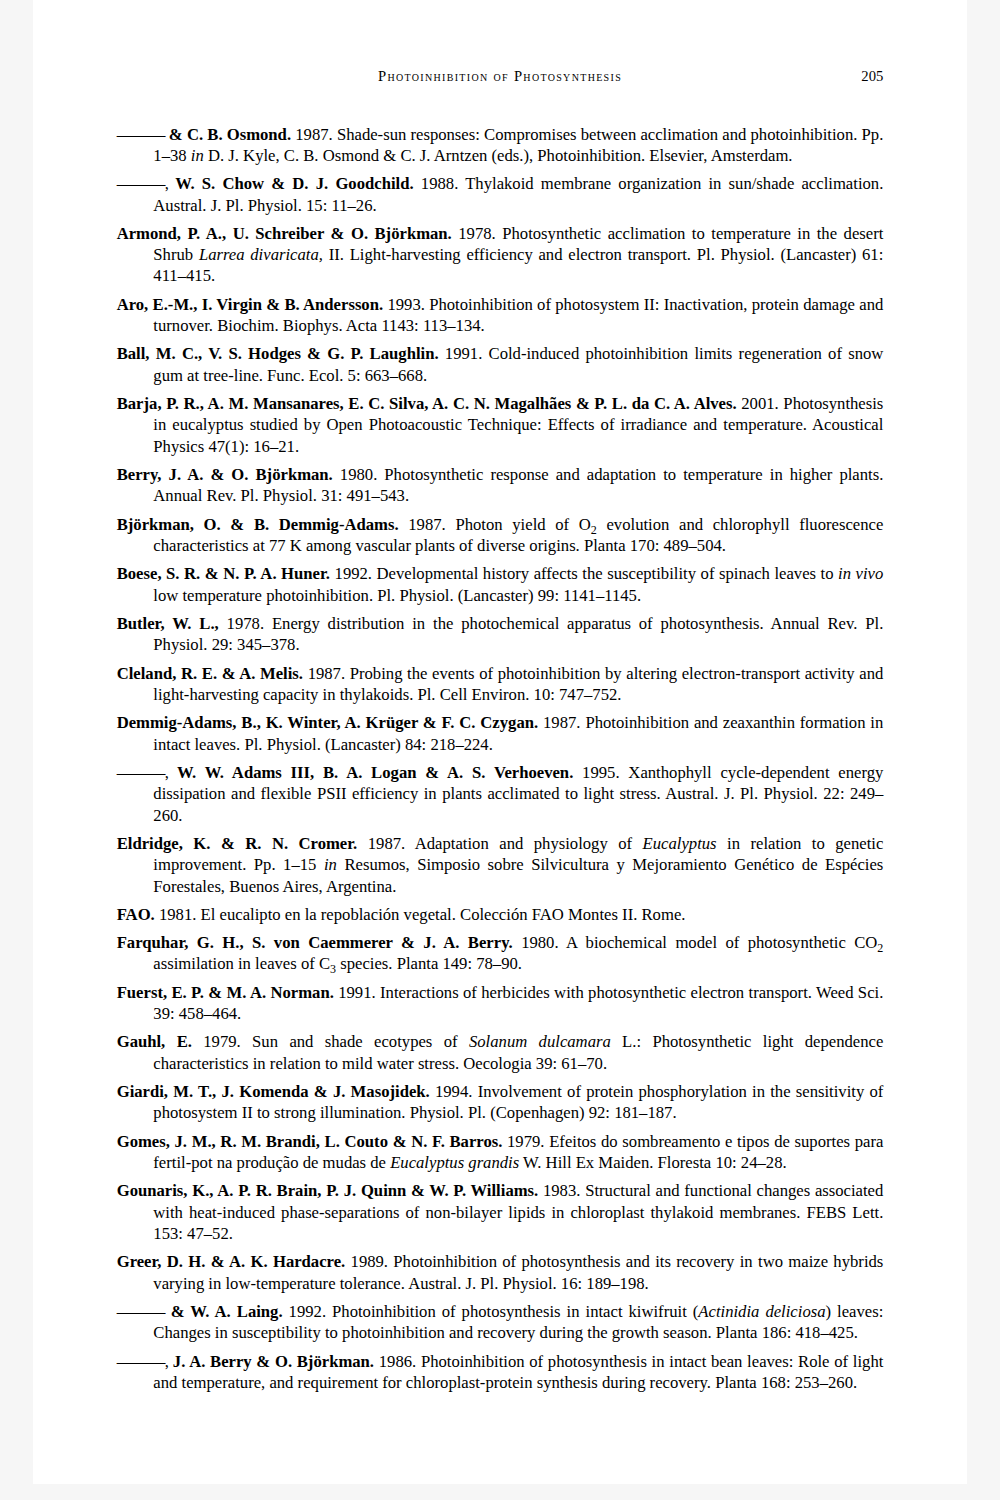Photoinhibition of Photosynthesis 205
——— & C. B. Osmond. 1987. Shade-sun responses: Compromises between acclimation and photoinhibition. Pp. 1–38 in D. J. Kyle, C. B. Osmond & C. J. Arntzen (eds.), Photoinhibition. Elsevier, Amsterdam.
———, W. S. Chow & D. J. Goodchild. 1988. Thylakoid membrane organization in sun/shade acclimation. Austral. J. Pl. Physiol. 15: 11–26.
Armond, P. A., U. Schreiber & O. Björkman. 1978. Photosynthetic acclimation to temperature in the desert Shrub Larrea divaricata, II. Light-harvesting efficiency and electron transport. Pl. Physiol. (Lancaster) 61: 411–415.
Aro, E.-M., I. Virgin & B. Andersson. 1993. Photoinhibition of photosystem II: Inactivation, protein damage and turnover. Biochim. Biophys. Acta 1143: 113–134.
Ball, M. C., V. S. Hodges & G. P. Laughlin. 1991. Cold-induced photoinhibition limits regeneration of snow gum at tree-line. Func. Ecol. 5: 663–668.
Barja, P. R., A. M. Mansanares, E. C. Silva, A. C. N. Magalhães & P. L. da C. A. Alves. 2001. Photosynthesis in eucalyptus studied by Open Photoacoustic Technique: Effects of irradiance and temperature. Acoustical Physics 47(1): 16–21.
Berry, J. A. & O. Björkman. 1980. Photosynthetic response and adaptation to temperature in higher plants. Annual Rev. Pl. Physiol. 31: 491–543.
Björkman, O. & B. Demmig-Adams. 1987. Photon yield of O2 evolution and chlorophyll fluorescence characteristics at 77 K among vascular plants of diverse origins. Planta 170: 489–504.
Boese, S. R. & N. P. A. Huner. 1992. Developmental history affects the susceptibility of spinach leaves to in vivo low temperature photoinhibition. Pl. Physiol. (Lancaster) 99: 1141–1145.
Butler, W. L., 1978. Energy distribution in the photochemical apparatus of photosynthesis. Annual Rev. Pl. Physiol. 29: 345–378.
Cleland, R. E. & A. Melis. 1987. Probing the events of photoinhibition by altering electron-transport activity and light-harvesting capacity in thylakoids. Pl. Cell Environ. 10: 747–752.
Demmig-Adams, B., K. Winter, A. Krüger & F. C. Czygan. 1987. Photoinhibition and zeaxanthin formation in intact leaves. Pl. Physiol. (Lancaster) 84: 218–224.
———, W. W. Adams III, B. A. Logan & A. S. Verhoeven. 1995. Xanthophyll cycle-dependent energy dissipation and flexible PSII efficiency in plants acclimated to light stress. Austral. J. Pl. Physiol. 22: 249–260.
Eldridge, K. & R. N. Cromer. 1987. Adaptation and physiology of Eucalyptus in relation to genetic improvement. Pp. 1–15 in Resumos, Simposio sobre Silvicultura y Mejoramiento Genético de Espécies Forestales, Buenos Aires, Argentina.
FAO. 1981. El eucalipto en la repoblación vegetal. Colección FAO Montes II. Rome.
Farquhar, G. H., S. von Caemmerer & J. A. Berry. 1980. A biochemical model of photosynthetic CO2 assimilation in leaves of C3 species. Planta 149: 78–90.
Fuerst, E. P. & M. A. Norman. 1991. Interactions of herbicides with photosynthetic electron transport. Weed Sci. 39: 458–464.
Gauhl, E. 1979. Sun and shade ecotypes of Solanum dulcamara L.: Photosynthetic light dependence characteristics in relation to mild water stress. Oecologia 39: 61–70.
Giardi, M. T., J. Komenda & J. Masojidek. 1994. Involvement of protein phosphorylation in the sensitivity of photosystem II to strong illumination. Physiol. Pl. (Copenhagen) 92: 181–187.
Gomes, J. M., R. M. Brandi, L. Couto & N. F. Barros. 1979. Efeitos do sombreamento e tipos de suportes para fertil-pot na produção de mudas de Eucalyptus grandis W. Hill Ex Maiden. Floresta 10: 24–28.
Gounaris, K., A. P. R. Brain, P. J. Quinn & W. P. Williams. 1983. Structural and functional changes associated with heat-induced phase-separations of non-bilayer lipids in chloroplast thylakoid membranes. FEBS Lett. 153: 47–52.
Greer, D. H. & A. K. Hardacre. 1989. Photoinhibition of photosynthesis and its recovery in two maize hybrids varying in low-temperature tolerance. Austral. J. Pl. Physiol. 16: 189–198.
——— & W. A. Laing. 1992. Photoinhibition of photosynthesis in intact kiwifruit (Actinidia deliciosa) leaves: Changes in susceptibility to photoinhibition and recovery during the growth season. Planta 186: 418–425.
———, J. A. Berry & O. Björkman. 1986. Photoinhibition of photosynthesis in intact bean leaves: Role of light and temperature, and requirement for chloroplast-protein synthesis during recovery. Planta 168: 253–260.